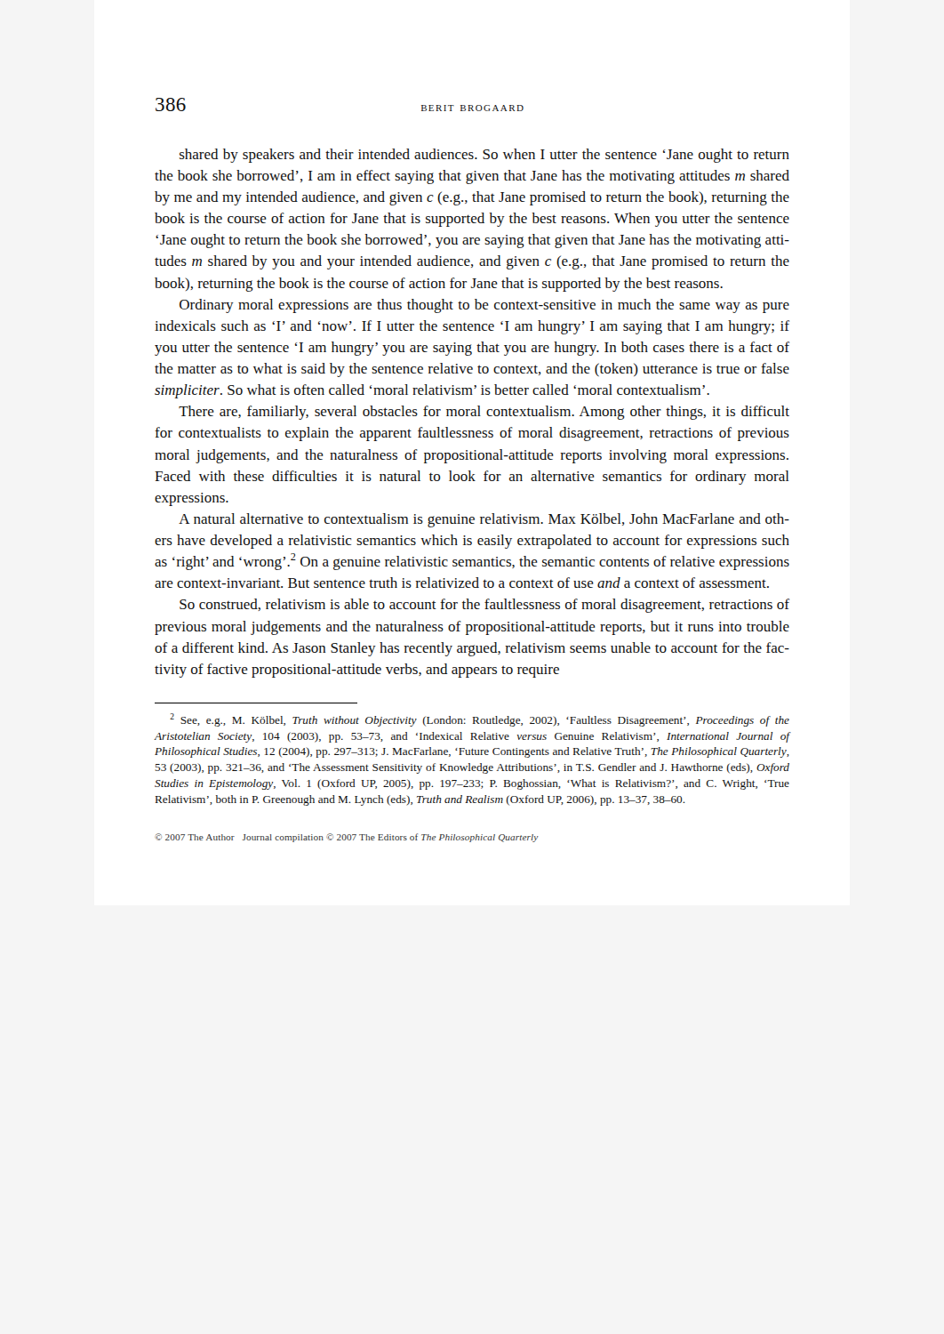386
Berit Brogaard
shared by speakers and their intended audiences. So when I utter the sentence ‘Jane ought to return the book she borrowed’, I am in effect saying that given that Jane has the motivating attitudes m shared by me and my intended audience, and given c (e.g., that Jane promised to return the book), returning the book is the course of action for Jane that is supported by the best reasons. When you utter the sentence ‘Jane ought to return the book she borrowed’, you are saying that given that Jane has the motivating attitudes m shared by you and your intended audience, and given c (e.g., that Jane promised to return the book), returning the book is the course of action for Jane that is supported by the best reasons.
Ordinary moral expressions are thus thought to be context-sensitive in much the same way as pure indexicals such as ‘I’ and ‘now’. If I utter the sentence ‘I am hungry’ I am saying that I am hungry; if you utter the sentence ‘I am hungry’ you are saying that you are hungry. In both cases there is a fact of the matter as to what is said by the sentence relative to context, and the (token) utterance is true or false simpliciter. So what is often called ‘moral relativism’ is better called ‘moral contextualism’.
There are, familiarly, several obstacles for moral contextualism. Among other things, it is difficult for contextualists to explain the apparent faultlessness of moral disagreement, retractions of previous moral judgements, and the naturalness of propositional-attitude reports involving moral expressions. Faced with these difficulties it is natural to look for an alternative semantics for ordinary moral expressions.
A natural alternative to contextualism is genuine relativism. Max Kölbel, John MacFarlane and others have developed a relativistic semantics which is easily extrapolated to account for expressions such as ‘right’ and ‘wrong’.2 On a genuine relativistic semantics, the semantic contents of relative expressions are context-invariant. But sentence truth is relativized to a context of use and a context of assessment.
So construed, relativism is able to account for the faultlessness of moral disagreement, retractions of previous moral judgements and the naturalness of propositional-attitude reports, but it runs into trouble of a different kind. As Jason Stanley has recently argued, relativism seems unable to account for the factivity of factive propositional-attitude verbs, and appears to require
2 See, e.g., M. Kölbel, Truth without Objectivity (London: Routledge, 2002), ‘Faultless Disagreement’, Proceedings of the Aristotelian Society, 104 (2003), pp. 53–73, and ‘Indexical Relative versus Genuine Relativism’, International Journal of Philosophical Studies, 12 (2004), pp. 297–313; J. MacFarlane, ‘Future Contingents and Relative Truth’, The Philosophical Quarterly, 53 (2003), pp. 321–36, and ‘The Assessment Sensitivity of Knowledge Attributions’, in T.S. Gendler and J. Hawthorne (eds), Oxford Studies in Epistemology, Vol. 1 (Oxford UP, 2005), pp. 197–233; P. Boghossian, ‘What is Relativism?’, and C. Wright, ‘True Relativism’, both in P. Greenough and M. Lynch (eds), Truth and Realism (Oxford UP, 2006), pp. 13–37, 38–60.
© 2007 The Author Journal compilation © 2007 The Editors of The Philosophical Quarterly